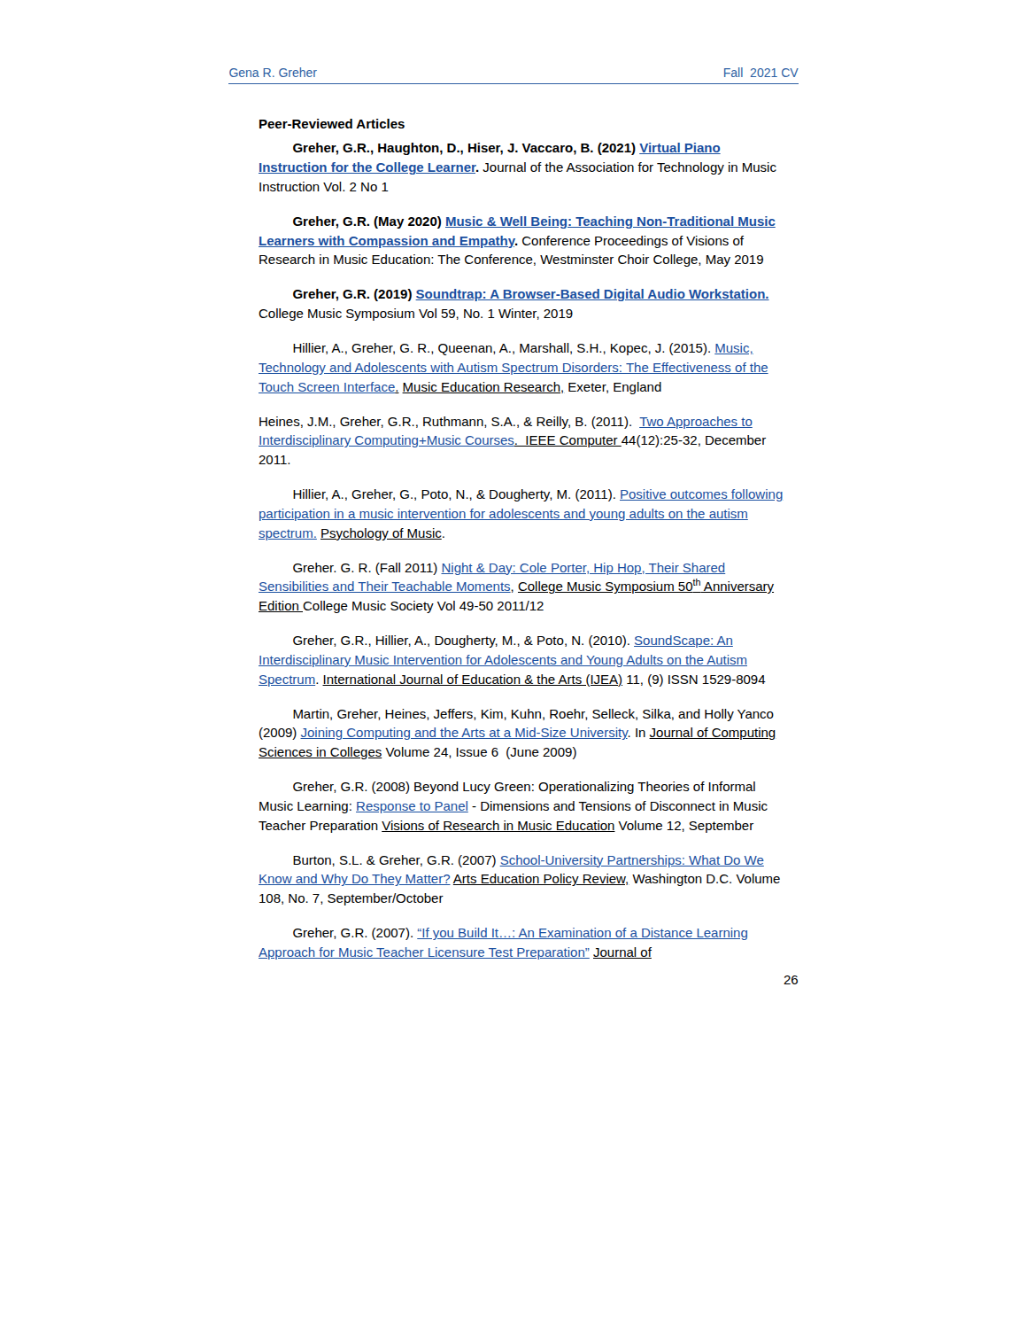Gena R. Greher Fall 2021 CV
Peer-Reviewed Articles
Greher, G.R., Haughton, D., Hiser, J. Vaccaro, B. (2021) Virtual Piano Instruction for the College Learner. Journal of the Association for Technology in Music Instruction Vol. 2 No 1
Greher, G.R. (May 2020) Music & Well Being: Teaching Non-Traditional Music Learners with Compassion and Empathy. Conference Proceedings of Visions of Research in Music Education: The Conference, Westminster Choir College, May 2019
Greher, G.R. (2019) Soundtrap: A Browser-Based Digital Audio Workstation. College Music Symposium Vol 59, No. 1 Winter, 2019
Hillier, A., Greher, G. R., Queenan, A., Marshall, S.H., Kopec, J. (2015). Music, Technology and Adolescents with Autism Spectrum Disorders: The Effectiveness of the Touch Screen Interface. Music Education Research, Exeter, England
Heines, J.M., Greher, G.R., Ruthmann, S.A., & Reilly, B. (2011). Two Approaches to Interdisciplinary Computing+Music Courses. IEEE Computer 44(12):25-32, December 2011.
Hillier, A., Greher, G., Poto, N., & Dougherty, M. (2011). Positive outcomes following participation in a music intervention for adolescents and young adults on the autism spectrum. Psychology of Music.
Greher. G. R. (Fall 2011) Night & Day: Cole Porter, Hip Hop, Their Shared Sensibilities and Their Teachable Moments, College Music Symposium 50th Anniversary Edition College Music Society Vol 49-50 2011/12
Greher, G.R., Hillier, A., Dougherty, M., & Poto, N. (2010). SoundScape: An Interdisciplinary Music Intervention for Adolescents and Young Adults on the Autism Spectrum. International Journal of Education & the Arts (IJEA) 11, (9) ISSN 1529-8094
Martin, Greher, Heines, Jeffers, Kim, Kuhn, Roehr, Selleck, Silka, and Holly Yanco (2009) Joining Computing and the Arts at a Mid-Size University. In Journal of Computing Sciences in Colleges Volume 24, Issue 6 (June 2009)
Greher, G.R. (2008) Beyond Lucy Green: Operationalizing Theories of Informal Music Learning: Response to Panel - Dimensions and Tensions of Disconnect in Music Teacher Preparation Visions of Research in Music Education Volume 12, September
Burton, S.L. & Greher, G.R. (2007) School-University Partnerships: What Do We Know and Why Do They Matter? Arts Education Policy Review, Washington D.C. Volume 108, No. 7, September/October
Greher, G.R. (2007). “If you Build It…: An Examination of a Distance Learning Approach for Music Teacher Licensure Test Preparation” Journal of
26